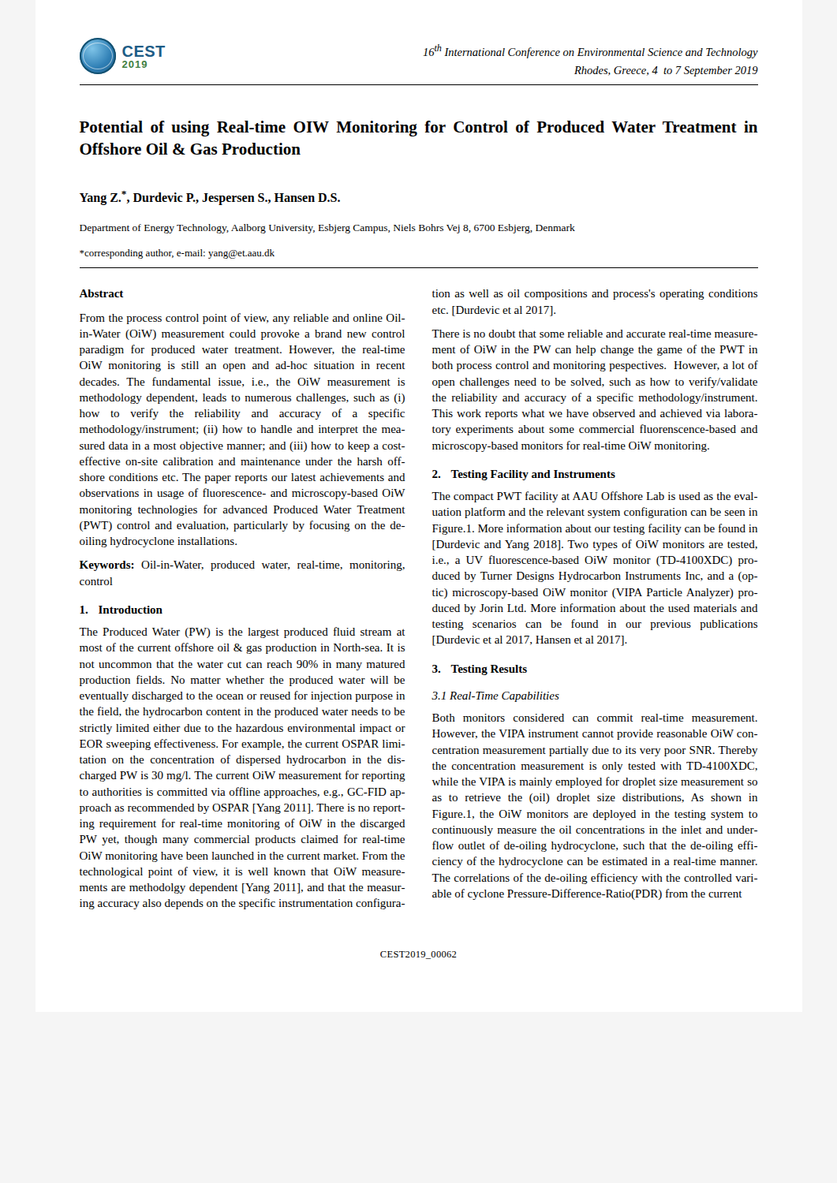CEST2019
16th International Conference on Environmental Science and Technology
Rhodes, Greece, 4 to 7 September 2019
Potential of using Real-time OIW Monitoring for Control of Produced Water Treatment in Offshore Oil & Gas Production
Yang Z.*, Durdevic P., Jespersen S., Hansen D.S.
Department of Energy Technology, Aalborg University, Esbjerg Campus, Niels Bohrs Vej 8, 6700 Esbjerg, Denmark
*corresponding author, e-mail: yang@et.aau.dk
Abstract
From the process control point of view, any reliable and online Oil-in-Water (OiW) measurement could provoke a brand new control paradigm for produced water treatment. However, the real-time OiW monitoring is still an open and ad-hoc situation in recent decades. The fundamental issue, i.e., the OiW measurement is methodology dependent, leads to numerous challenges, such as (i) how to verify the reliability and accuracy of a specific methodology/instrument; (ii) how to handle and interpret the measured data in a most objective manner; and (iii) how to keep a cost-effective on-site calibration and maintenance under the harsh offshore conditions etc. The paper reports our latest achievements and observations in usage of fluorescence- and microscopy-based OiW monitoring technologies for advanced Produced Water Treatment (PWT) control and evaluation, particularly by focusing on the de-oiling hydrocyclone installations.
Keywords: Oil-in-Water, produced water, real-time, monitoring, control
1. Introduction
The Produced Water (PW) is the largest produced fluid stream at most of the current offshore oil & gas production in North-sea. It is not uncommon that the water cut can reach 90% in many matured production fields. No matter whether the produced water will be eventually discharged to the ocean or reused for injection purpose in the field, the hydrocarbon content in the produced water needs to be strictly limited either due to the hazardous environmental impact or EOR sweeping effectiveness. For example, the current OSPAR limitation on the concentration of dispersed hydrocarbon in the discharged PW is 30 mg/l. The current OiW measurement for reporting to authorities is committed via offline approaches, e.g., GC-FID approach as recommended by OSPAR [Yang 2011]. There is no reporting requirement for real-time monitoring of OiW in the discarged PW yet, though many commercial products claimed for real-time OiW monitoring have been launched in the current market. From the technological point of view, it is well known that OiW measurements are methodolgy dependent [Yang 2011], and that the measuring accuracy also depends on the specific instrumentation configuration as well as oil compositions and process's operating conditions etc. [Durdevic et al 2017].
There is no doubt that some reliable and accurate real-time measurement of OiW in the PW can help change the game of the PWT in both process control and monitoring pespectives. However, a lot of open challenges need to be solved, such as how to verify/validate the reliability and accuracy of a specific methodology/instrument. This work reports what we have observed and achieved via laboratory experiments about some commercial fluorenscence-based and microscopy-based monitors for real-time OiW monitoring.
2. Testing Facility and Instruments
The compact PWT facility at AAU Offshore Lab is used as the evaluation platform and the relevant system configuration can be seen in Figure.1. More information about our testing facility can be found in [Durdevic and Yang 2018]. Two types of OiW monitors are tested, i.e., a UV fluorescence-based OiW monitor (TD-4100XDC) produced by Turner Designs Hydrocarbon Instruments Inc, and a (optic) microscopy-based OiW monitor (VIPA Particle Analyzer) produced by Jorin Ltd. More information about the used materials and testing scenarios can be found in our previous publications [Durdevic et al 2017, Hansen et al 2017].
3. Testing Results
3.1 Real-Time Capabilities
Both monitors considered can commit real-time measurement. However, the VIPA instrument cannot provide reasonable OiW concentration measurement partially due to its very poor SNR. Thereby the concentration measurement is only tested with TD-4100XDC, while the VIPA is mainly employed for droplet size measurement so as to retrieve the (oil) droplet size distributions, As shown in Figure.1, the OiW monitors are deployed in the testing system to continuously measure the oil concentrations in the inlet and underflow outlet of de-oiling hydrocyclone, such that the de-oiling efficiency of the hydrocyclone can be estimated in a real-time manner. The correlations of the de-oiling efficiency with the controlled variable of cyclone Pressure-Difference-Ratio(PDR) from the current
CEST2019_00062